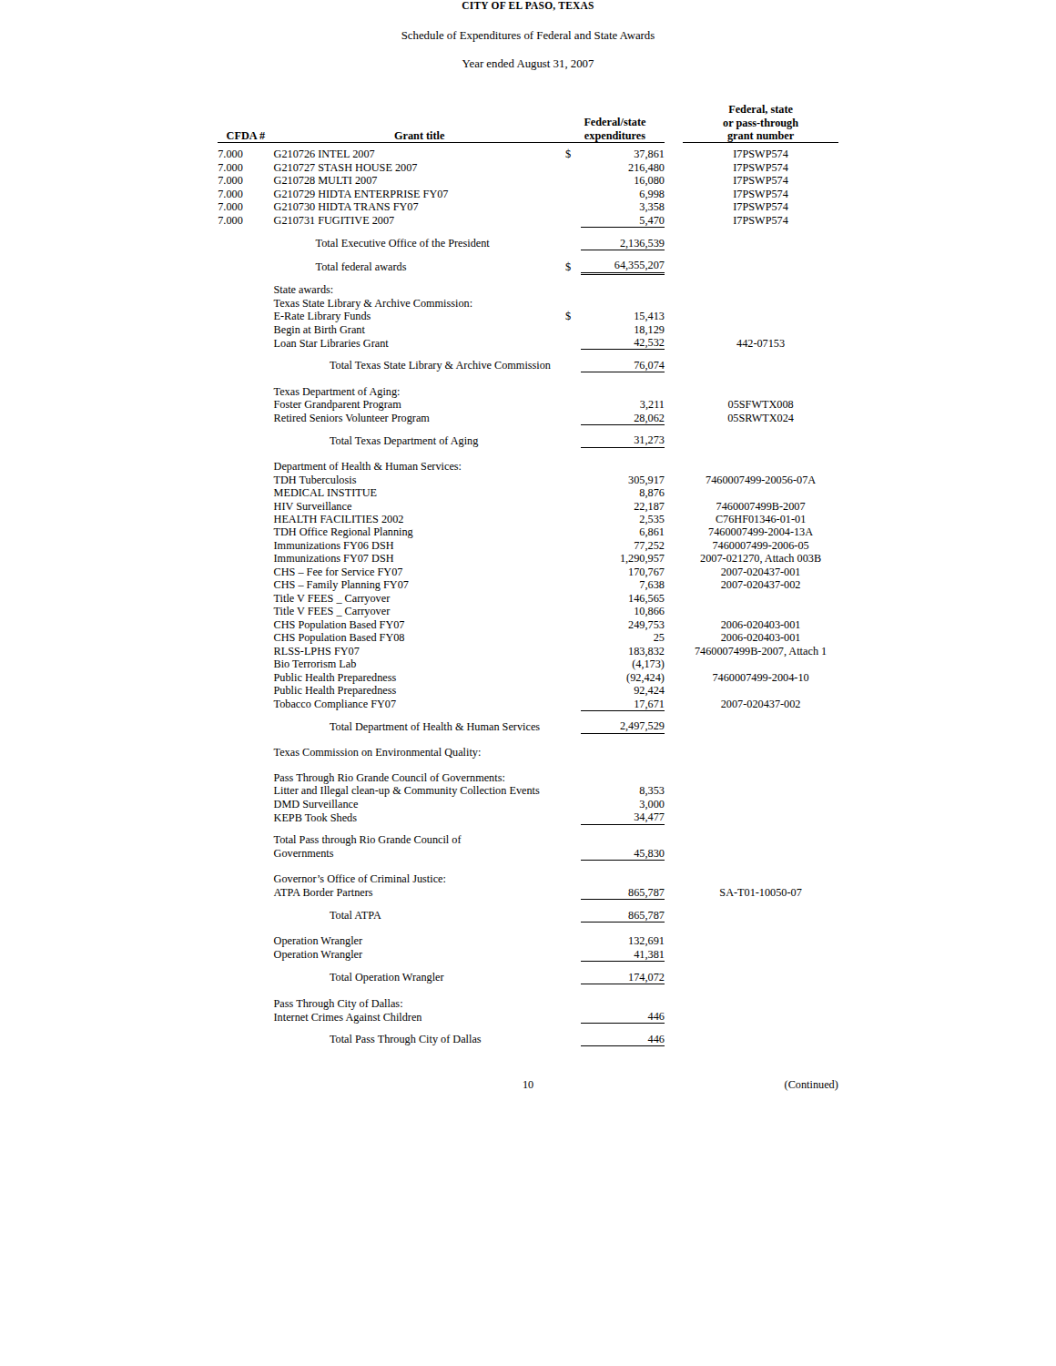CITY OF EL PASO, TEXAS
Schedule of Expenditures of Federal and State Awards
Year ended August 31, 2007
| | | | | | Federal, state |
| --- | --- | --- | --- | --- | --- |
| | | Federal/state | | or pass-through |
| CFDA # | Grant title | expenditures | | grant number |
| 7.000 | G210726 INTEL 2007 | $ | 37,861 | | I7PSWP574 |
| 7.000 | G210727 STASH HOUSE 2007 | | 216,480 | | I7PSWP574 |
| 7.000 | G210728 MULTI 2007 | | 16,080 | | I7PSWP574 |
| 7.000 | G210729 HIDTA ENTERPRISE FY07 | | 6,998 | | I7PSWP574 |
| 7.000 | G210730 HIDTA TRANS FY07 | | 3,358 | | I7PSWP574 |
| 7.000 | G210731 FUGITIVE 2007 | | 5,470 | | I7PSWP574 |
| | Total Executive Office of the President | | 2,136,539 | | |
| | Total federal awards | $ | 64,355,207 | | |
| | State awards: | | | | |
| | Texas State Library & Archive Commission : | | | | |
| | E-Rate Library Funds | $ | 15,413 | | |
| | Begin at Birth Grant | | 18,129 | | |
| | Loan Star Libraries Grant | | 42,532 | | 442-07153 |
| | Total Texas State Library & Archive Commission | | 76,074 | | |
| | Texas Department of Aging: | | | | |
| | Foster Grandparent Program | | 3,211 | | 05SFWTX008 |
| | Retired Seniors Volunteer Program | | 28,062 | | 05SRWTX024 |
| | Total Texas Department of Aging | | 31,273 | | |
| | Department of Health & Human Services: | | | | |
| | TDH Tuberculosis | | 305,917 | | 7460007499-20056-07A |
| | MEDICAL INSTITUE | | 8,876 | | |
| | HIV Surveillance | | 22,187 | | 7460007499B-2007 |
| | HEALTH FACILITIES 2002 | | 2,535 | | C76HF01346-01-01 |
| | TDH Office Regional Planning | | 6,861 | | 7460007499-2004-13A |
| | Immunizations FY06 DSH | | 77,252 | | 7460007499-2006-05 |
| | Immunizations FY07 DSH | | 1,290,957 | | 2007-021270, Attach 003B |
| | CHS – Fee for Service FY07 | | 170,767 | | 2007-020437-001 |
| | CHS – Family Planning FY07 | | 7,638 | | 2007-020437-002 |
| | Title V FEES _ Carryover | | 146,565 | | |
| | Title V FEES _ Carryover | | 10,866 | | |
| | CHS Population Based FY07 | | 249,753 | | 2006-020403-001 |
| | CHS Population Based FY08 | | 25 | | 2006-020403-001 |
| | RLSS-LPHS FY07 | | 183,832 | | 7460007499B-2007, Attach 1 |
| | Bio Terrorism Lab | | (4,173) | | |
| | Public Health Preparedness | | (92,424) | | 7460007499-2004-10 |
| | Public Health Preparedness | | 92,424 | | |
| | Tobacco Compliance FY07 | | 17,671 | | 2007-020437-002 |
| | Total Department of Health & Human Services | | 2,497,529 | | |
| | Texas Commission on Environmental Quality: | | | | |
| | Pass Through Rio Grande Council of Governments: | | | | |
| | Litter and Illegal clean-up & Community Collection Events | | 8,353 | | |
| | DMD Surveillance | | 3,000 | | |
| | KEPB Took Sheds | | 34,477 | | |
| | Total Pass through Rio Grande Council of | | | | |
| | Governments | | 45,830 | | |
| | Governor’s Office of Criminal Justice: | | | | |
| | ATPA Border Partners | | 865,787 | | SA-T01-10050-07 |
| | Total ATPA | | 865,787 | | |
| | Operation Wrangler | | 132,691 | | |
| | Operation Wrangler | | 41,381 | | |
| | Total Operation Wrangler | | 174,072 | | |
| | Pass Through City of Dallas: | | | | |
| | Internet Crimes Against Children | | 446 | | |
| | Total Pass Through City of Dallas | | 446 | | |
10
(Continued)